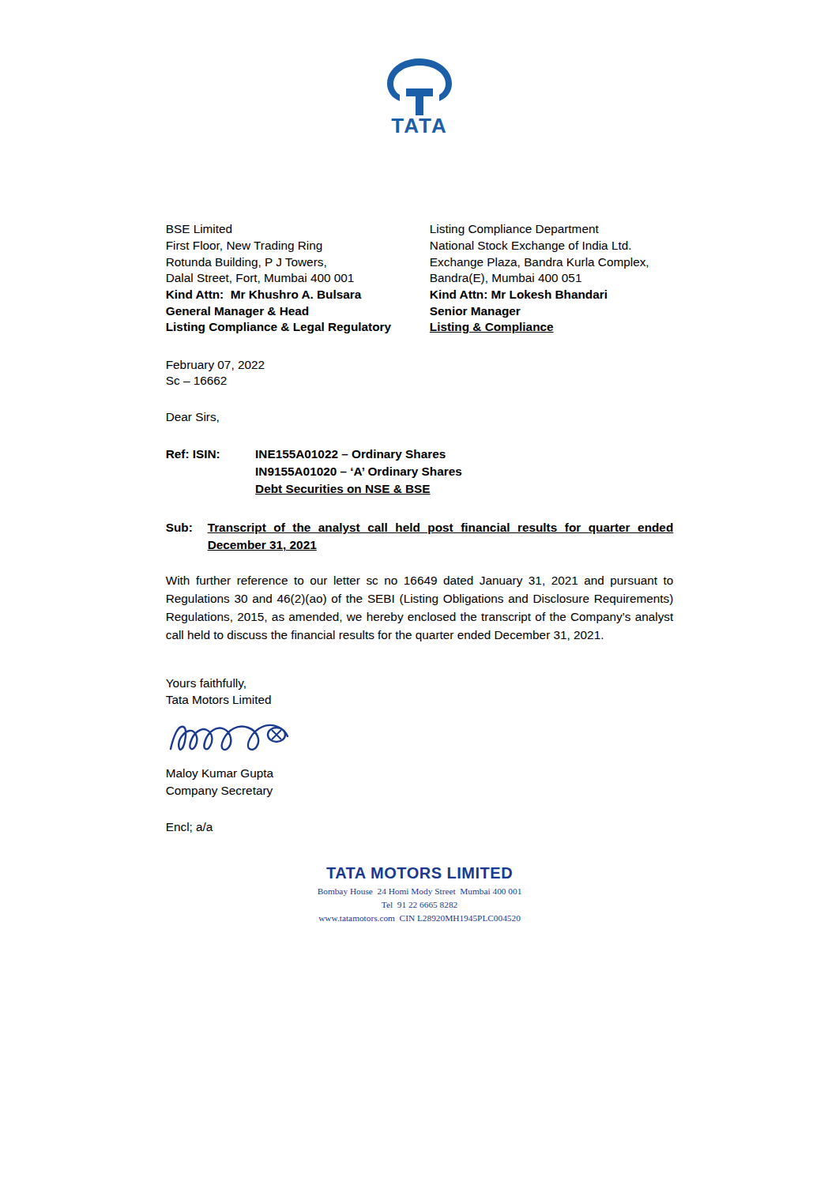TATA
| BSE Limited First Floor, New Trading Ring Rotunda Building, P J Towers, Dalal Street, Fort, Mumbai 400 001 Kind Attn: Mr Khushro A. Bulsara General Manager & Head Listing Compliance & Legal Regulatory | Listing Compliance Department National Stock Exchange of India Ltd. Exchange Plaza, Bandra Kurla Complex, Bandra(E), Mumbai 400 051 Kind Attn: Mr Lokesh Bhandari Senior Manager Listing & Compliance |
February 07, 2022
Sc – 16662
Dear Sirs,
Ref: ISIN: INE155A01022 – Ordinary Shares
IN9155A01020 – ‘A’ Ordinary Shares
Debt Securities on NSE & BSE
Sub: Transcript of the analyst call held post financial results for quarter ended December 31, 2021
With further reference to our letter sc no 16649 dated January 31, 2021 and pursuant to Regulations 30 and 46(2)(ao) of the SEBI (Listing Obligations and Disclosure Requirements) Regulations, 2015, as amended, we hereby enclosed the transcript of the Company’s analyst call held to discuss the financial results for the quarter ended December 31, 2021.
Yours faithfully,
Tata Motors Limited
Maloy Kumar Gupta
Company Secretary
Encl; a/a
TATA MOTORS LIMITED
Bombay House 24 Homi Mody Street Mumbai 400 001
Tel 91 22 6665 8282
www.tatamotors.com CIN L28920MH1945PLC004520